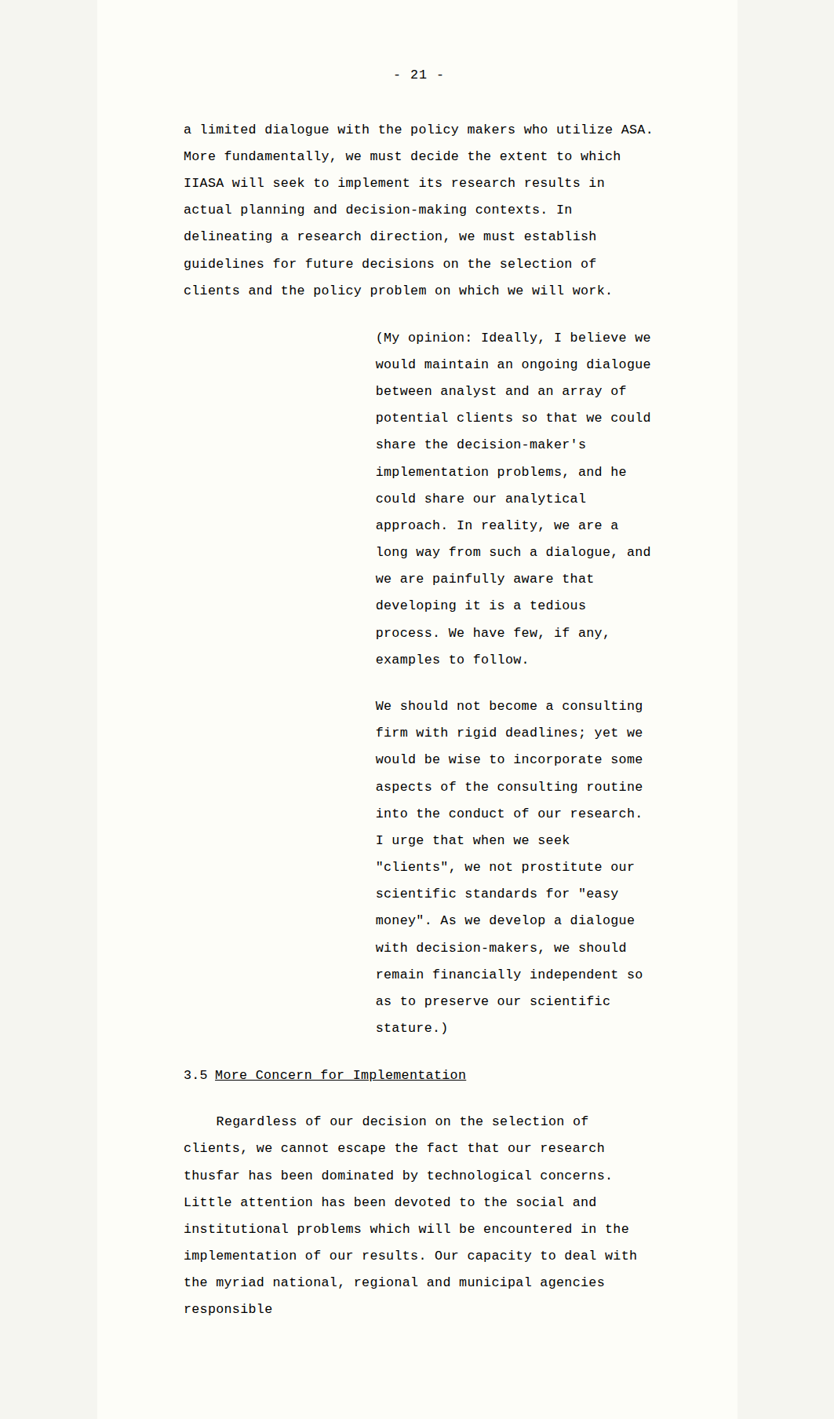- 21 -
a limited dialogue with the policy makers who utilize ASA. More fundamentally, we must decide the extent to which IIASA will seek to implement its research results in actual planning and decision-making contexts. In delineating a research direction, we must establish guidelines for future decisions on the selection of clients and the policy problem on which we will work.
(My opinion: Ideally, I believe we would maintain an ongoing dialogue between analyst and an array of potential clients so that we could share the decision-maker's implementation problems, and he could share our analytical approach. In reality, we are a long way from such a dialogue, and we are painfully aware that developing it is a tedious process. We have few, if any, examples to follow.
We should not become a consulting firm with rigid deadlines; yet we would be wise to incorporate some aspects of the consulting routine into the conduct of our research. I urge that when we seek "clients", we not prostitute our scientific standards for "easy money". As we develop a dialogue with decision-makers, we should remain financially independent so as to preserve our scientific stature.)
3.5 More Concern for Implementation
Regardless of our decision on the selection of clients, we cannot escape the fact that our research thusfar has been dominated by technological concerns. Little attention has been devoted to the social and institutional problems which will be encountered in the implementation of our results. Our capacity to deal with the myriad national, regional and municipal agencies responsible